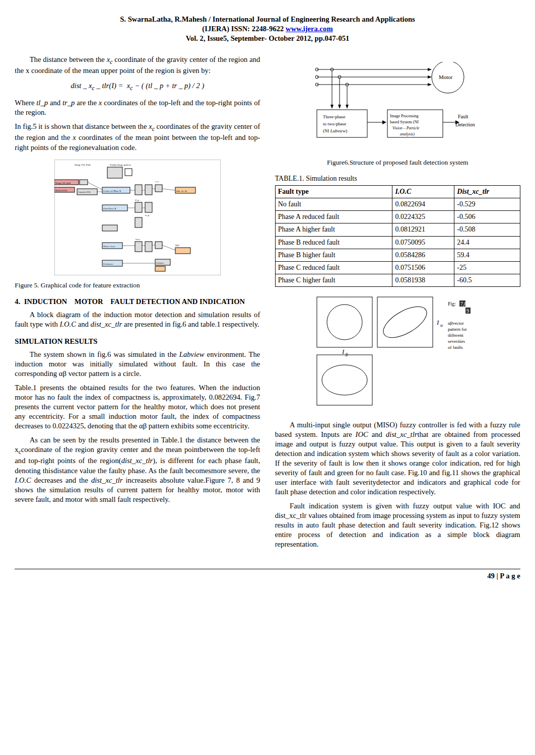S. SwarnaLatha, R.Mahesh / International Journal of Engineering Research and Applications
(IJERA) ISSN: 2248-9622 www.ijera.com
Vol. 2, Issue5, September- October 2012, pp.047-051
The distance between the xc coordinate of the gravity center of the region and the x coordinate of the mean upper point of the region is given by:
dist _ xc _ tlr(I) = xc − ( (tl _ p + tr _ p) / 2 )
Where tl_p and tr_p are the x coordinates of the top-left and the top-right points of the region.
In fig.5 it is shown that distance between the xc coordinates of the gravity center of the region and the x coordinates of the mean point between the top-left and top-right points of the regionevaluation code.
Image File Path Faulty Image pattern Image file path RGB (U32) Grayscale (U8) Center of Mass X x_c dist_xc_tlr First Pixel X tl_p tr_p Holes' Area Area IOC Perimeter Perimeter
Figure 5. Graphical code for feature extraction
4. INDUCTION MOTOR FAULT DETECTION AND INDICATION
A block diagram of the induction motor detection and simulation results of fault type with I.O.C and dist_xc_tlr are presented in fig.6 and table.1 respectively.
SIMULATION RESULTS
The system shown in fig.6 was simulated in the Labview environment. The induction motor was initially simulated without fault. In this case the corresponding αβ vector pattern is a circle.
Table.1 presents the obtained results for the two features. When the induction motor has no fault the index of compactness is, approximately, 0.0822694. Fig.7 presents the current vector pattern for the healthy motor, which does not present any eccentricity. For a small induction motor fault, the index of compactness decreases to 0.0224325, denoting that the αβ pattern exhibits some eccentricity.
As can be seen by the results presented in Table.1 the distance between the xccoordinate of the region gravity center and the mean pointbetween the top-left and top-right points of the region(dist_xc_tlr), is different for each phase fault, denoting thisdistance value the faulty phase. As the fault becomesmore severe, the I.O.C decreases and the dist_xc_tlr increaseits absolute value.Figure 7, 8 and 9 shows the simulation results of current pattern for healthy motor, motor with severe fault, and motor with small fault respectively.
Motor Three-phase to two-phase (NI Labview) Image Processing based System (NI Vision – Particle analysis) Fault Detection
Figure6.Structure of proposed fault detection system
TABLE.1. Simulation results
| Fault type | I.O.C | Dist_xc_tlr |
| --- | --- | --- |
| No fault | 0.0822694 | -0.529 |
| Phase A reduced fault | 0.0224325 | -0.506 |
| Phase A higher fault | 0.0812921 | -0.508 |
| Phase B reduced fault | 0.0750095 | 24.4 |
| Phase B higher fault | 0.0584286 | 59.4 |
| Phase C reduced fault | 0.0751506 | -25 |
| Phase C higher fault | 0.0581938 | -60.5 |
I α I β Fig: 7,8 9 αβvector pattern for different severities of faults
A multi-input single output (MISO) fuzzy controller is fed with a fuzzy rule based system. Inputs are IOC and dist_xc_tlrthat are obtained from processed image and output is fuzzy output value. This output is given to a fault severity detection and indication system which shows severity of fault as a color variation. If the severity of fault is low then it shows orange color indication, red for high severity of fault and green for no fault case. Fig.10 and fig.11 shows the graphical user interface with fault severitydetector and indicators and graphical code for fault phase detection and color indication respectively.
Fault indication system is given with fuzzy output value with IOC and dist_xc_tlr values obtained from image processing system as input to fuzzy system results in auto fault phase detection and fault severity indication. Fig.12 shows entire process of detection and indication as a simple block diagram representation.
49 | P a g e